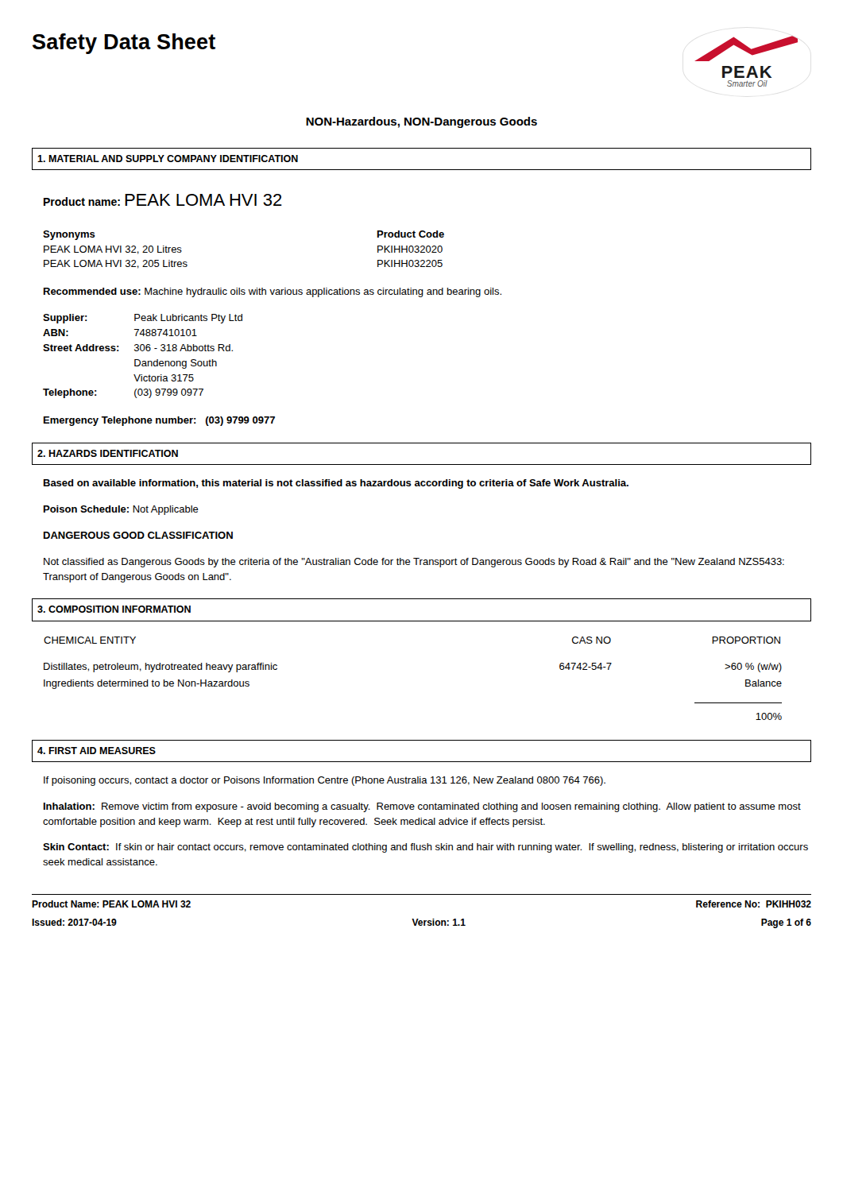Safety Data Sheet
PEAK
Smarter Oil
NON-Hazardous, NON-Dangerous Goods
1. MATERIAL AND SUPPLY COMPANY IDENTIFICATION
Product name: PEAK LOMA HVI 32
Synonyms
PEAK LOMA HVI 32, 20 Litres
PEAK LOMA HVI 32, 205 Litres
Product Code
PKIHH032020
PKIHH032205
Recommended use: Machine hydraulic oils with various applications as circulating and bearing oils.
| Supplier: | Peak Lubricants Pty Ltd |
| ABN: | 74887410101 |
| Street Address: | 306 - 318 Abbotts Rd. |
| | Dandenong South |
| | Victoria 3175 |
| Telephone: | (03) 9799 0977 |
Emergency Telephone number: (03) 9799 0977
2. HAZARDS IDENTIFICATION
Based on available information, this material is not classified as hazardous according to criteria of Safe Work Australia.
Poison Schedule: Not Applicable
DANGEROUS GOOD CLASSIFICATION
Not classified as Dangerous Goods by the criteria of the "Australian Code for the Transport of Dangerous Goods by Road & Rail" and the "New Zealand NZS5433: Transport of Dangerous Goods on Land".
3. COMPOSITION INFORMATION
| CHEMICAL ENTITY | CAS NO | PROPORTION |
| --- | --- | --- |
| Distillates, petroleum, hydrotreated heavy paraffinic | 64742-54-7 | >60 % (w/w) |
| Ingredients determined to be Non-Hazardous | | Balance |
| | | 100% |
4. FIRST AID MEASURES
If poisoning occurs, contact a doctor or Poisons Information Centre (Phone Australia 131 126, New Zealand 0800 764 766).
Inhalation: Remove victim from exposure - avoid becoming a casualty. Remove contaminated clothing and loosen remaining clothing. Allow patient to assume most comfortable position and keep warm. Keep at rest until fully recovered. Seek medical advice if effects persist.
Skin Contact: If skin or hair contact occurs, remove contaminated clothing and flush skin and hair with running water. If swelling, redness, blistering or irritation occurs seek medical assistance.
Product Name: PEAK LOMA HVI 32
Reference No: PKIHH032
Issued: 2017-04-19
Version: 1.1
Page 1 of 6